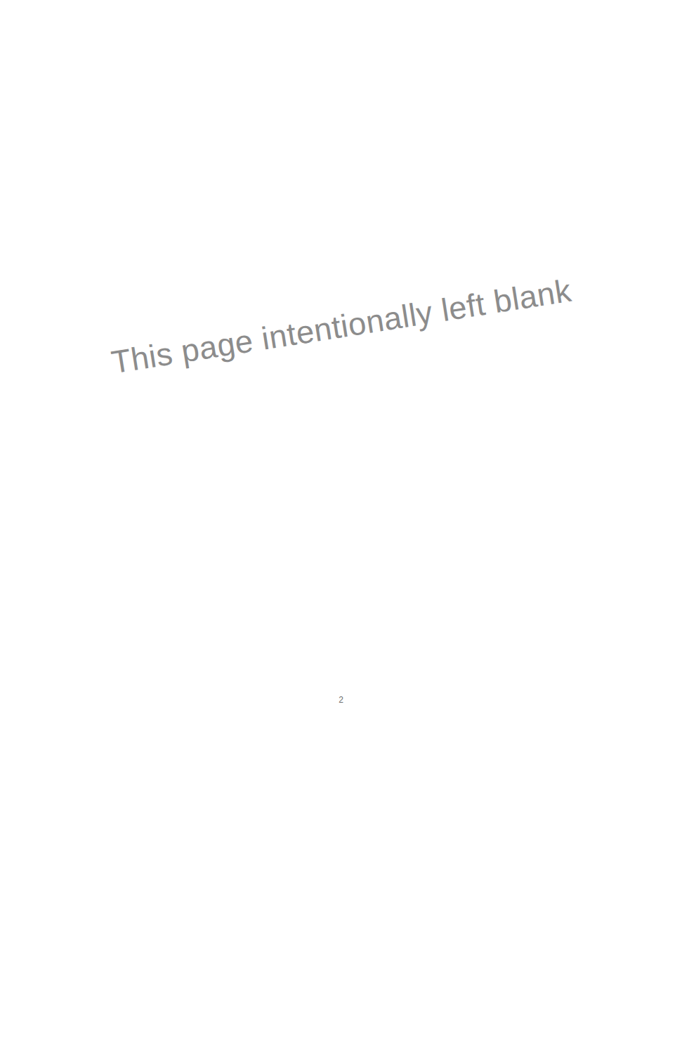This page intentionally left blank
2